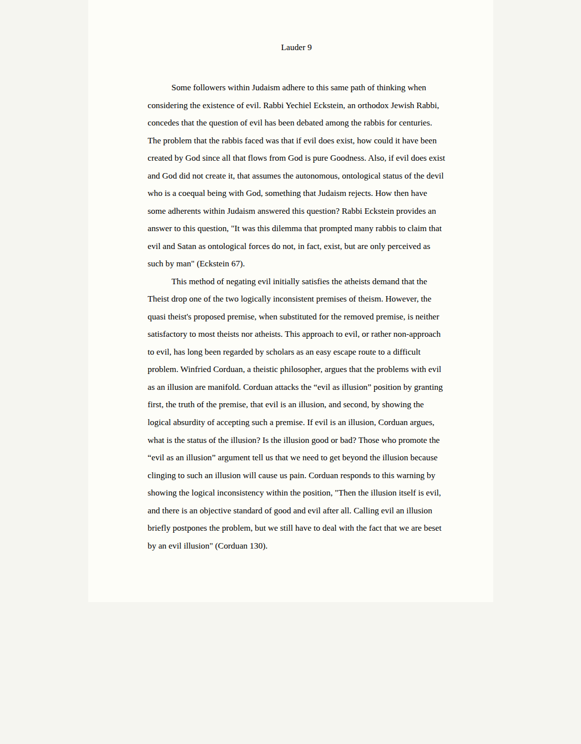Lauder 9
Some followers within Judaism adhere to this same path of thinking when considering the existence of evil. Rabbi Yechiel Eckstein, an orthodox Jewish Rabbi, concedes that the question of evil has been debated among the rabbis for centuries. The problem that the rabbis faced was that if evil does exist, how could it have been created by God since all that flows from God is pure Goodness. Also, if evil does exist and God did not create it, that assumes the autonomous, ontological status of the devil who is a coequal being with God, something that Judaism rejects. How then have some adherents within Judaism answered this question? Rabbi Eckstein provides an answer to this question, "It was this dilemma that prompted many rabbis to claim that evil and Satan as ontological forces do not, in fact, exist, but are only perceived as such by man" (Eckstein 67).
This method of negating evil initially satisfies the atheists demand that the Theist drop one of the two logically inconsistent premises of theism. However, the quasi theist's proposed premise, when substituted for the removed premise, is neither satisfactory to most theists nor atheists. This approach to evil, or rather non-approach to evil, has long been regarded by scholars as an easy escape route to a difficult problem. Winfried Corduan, a theistic philosopher, argues that the problems with evil as an illusion are manifold. Corduan attacks the “evil as illusion” position by granting first, the truth of the premise, that evil is an illusion, and second, by showing the logical absurdity of accepting such a premise. If evil is an illusion, Corduan argues, what is the status of the illusion? Is the illusion good or bad? Those who promote the “evil as an illusion” argument tell us that we need to get beyond the illusion because clinging to such an illusion will cause us pain. Corduan responds to this warning by showing the logical inconsistency within the position, "Then the illusion itself is evil, and there is an objective standard of good and evil after all. Calling evil an illusion briefly postpones the problem, but we still have to deal with the fact that we are beset by an evil illusion" (Corduan 130).